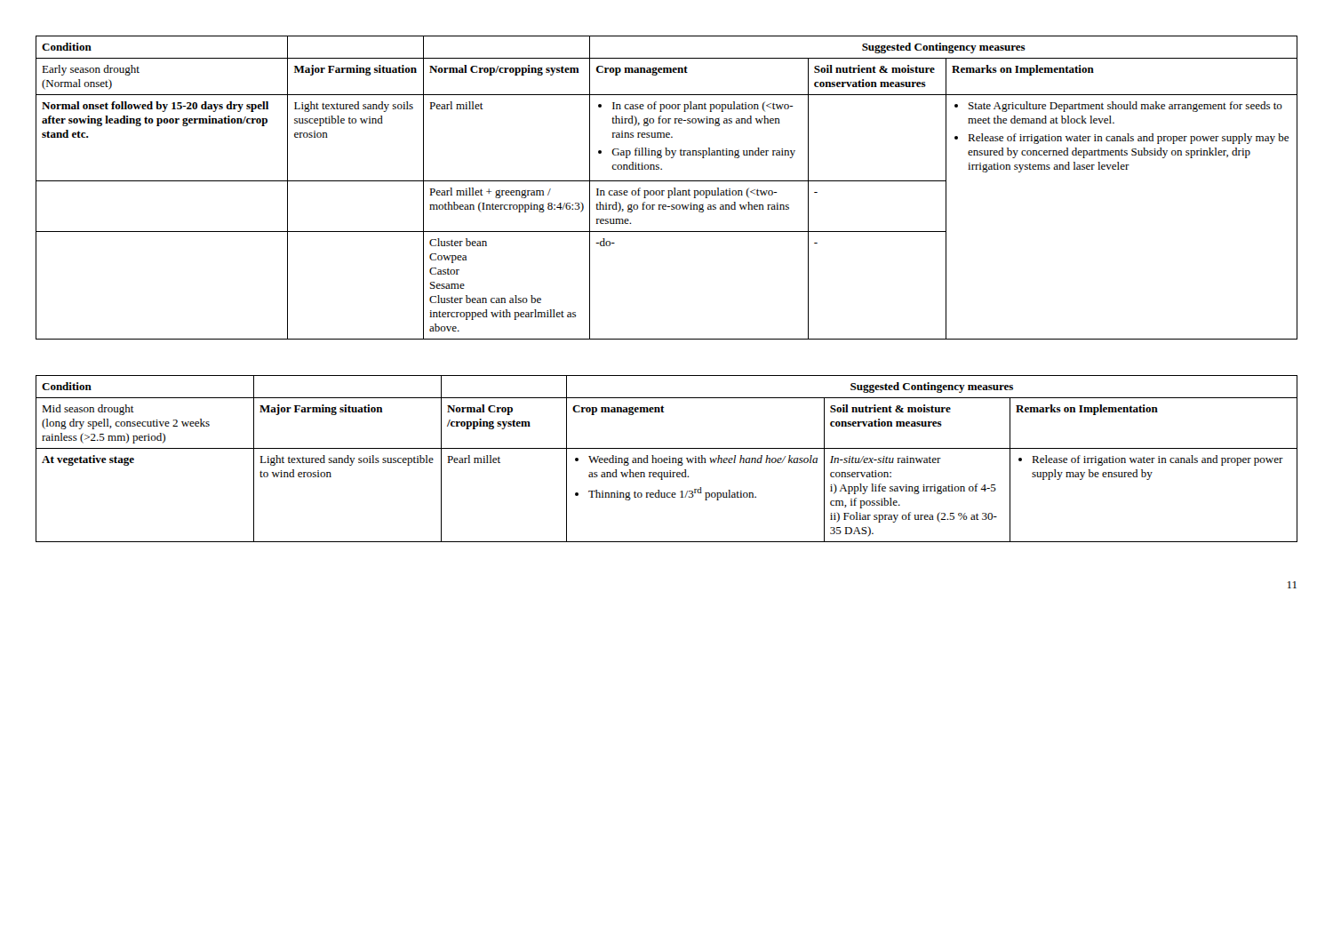| Condition | | | Suggested Contingency measures |
| Early season drought (Normal onset) | Major Farming situation | Normal Crop/cropping system | Crop management | Soil nutrient & moisture conservation measures | Remarks on Implementation |
| Normal onset followed by 15-20 days dry spell after sowing leading to poor germination/crop stand etc. | Light textured sandy soils susceptible to wind erosion | Pearl millet | In case of poor plant population (<two-third), go for re-sowing as and when rains resume. Gap filling by transplanting under rainy conditions. | | State Agriculture Department should make arrangement for seeds to meet the demand at block level. Release of irrigation water in canals and proper power supply may be ensured by concerned departments Subsidy on sprinkler, drip irrigation systems and laser leveler |
| | | Pearl millet + greengram / mothbean (Intercropping 8:4/6:3) | In case of poor plant population (<two-third), go for re-sowing as and when rains resume. | - |
| | | Cluster bean Cowpea Castor Sesame Cluster bean can also be intercropped with pearlmillet as above. | -do- | - |
| Condition | | | Suggested Contingency measures |
| Mid season drought (long dry spell, consecutive 2 weeks rainless (>2.5 mm) period) | Major Farming situation | Normal Crop /cropping system | Crop management | Soil nutrient & moisture conservation measures | Remarks on Implementation |
| At vegetative stage | Light textured sandy soils susceptible to wind erosion | Pearl millet | Weeding and hoeing with wheel hand hoe/ kasola as and when required. Thinning to reduce 1/3 rd population. | In-situ/ex-situ rainwater conservation: i) Apply life saving irrigation of 4-5 cm, if possible. ii) Foliar spray of urea (2.5 % at 30-35 DAS). | Release of irrigation water in canals and proper power supply may be ensured by |
11